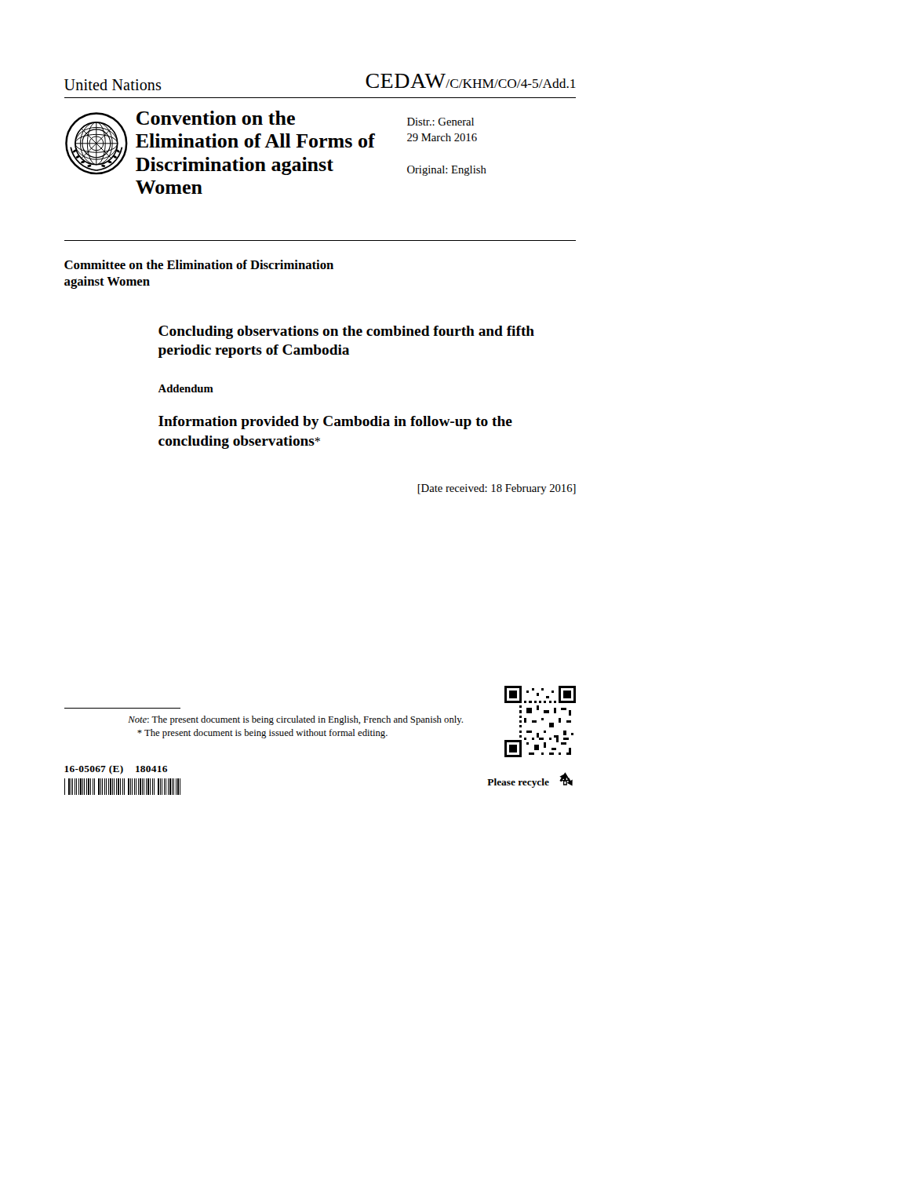United Nations
CEDAW/C/KHM/CO/4-5/Add.1
Convention on the Elimination of All Forms of Discrimination against Women
Distr.: General
29 March 2016
Original: English
Committee on the Elimination of Discrimination
against Women
Concluding observations on the combined fourth and fifth periodic reports of Cambodia
Addendum
Information provided by Cambodia in follow-up to the concluding observations*
[Date received: 18 February 2016]
Note: The present document is being circulated in English, French and Spanish only.
* The present document is being issued without formal editing.
16-05067 (E) 180416
Please recycle